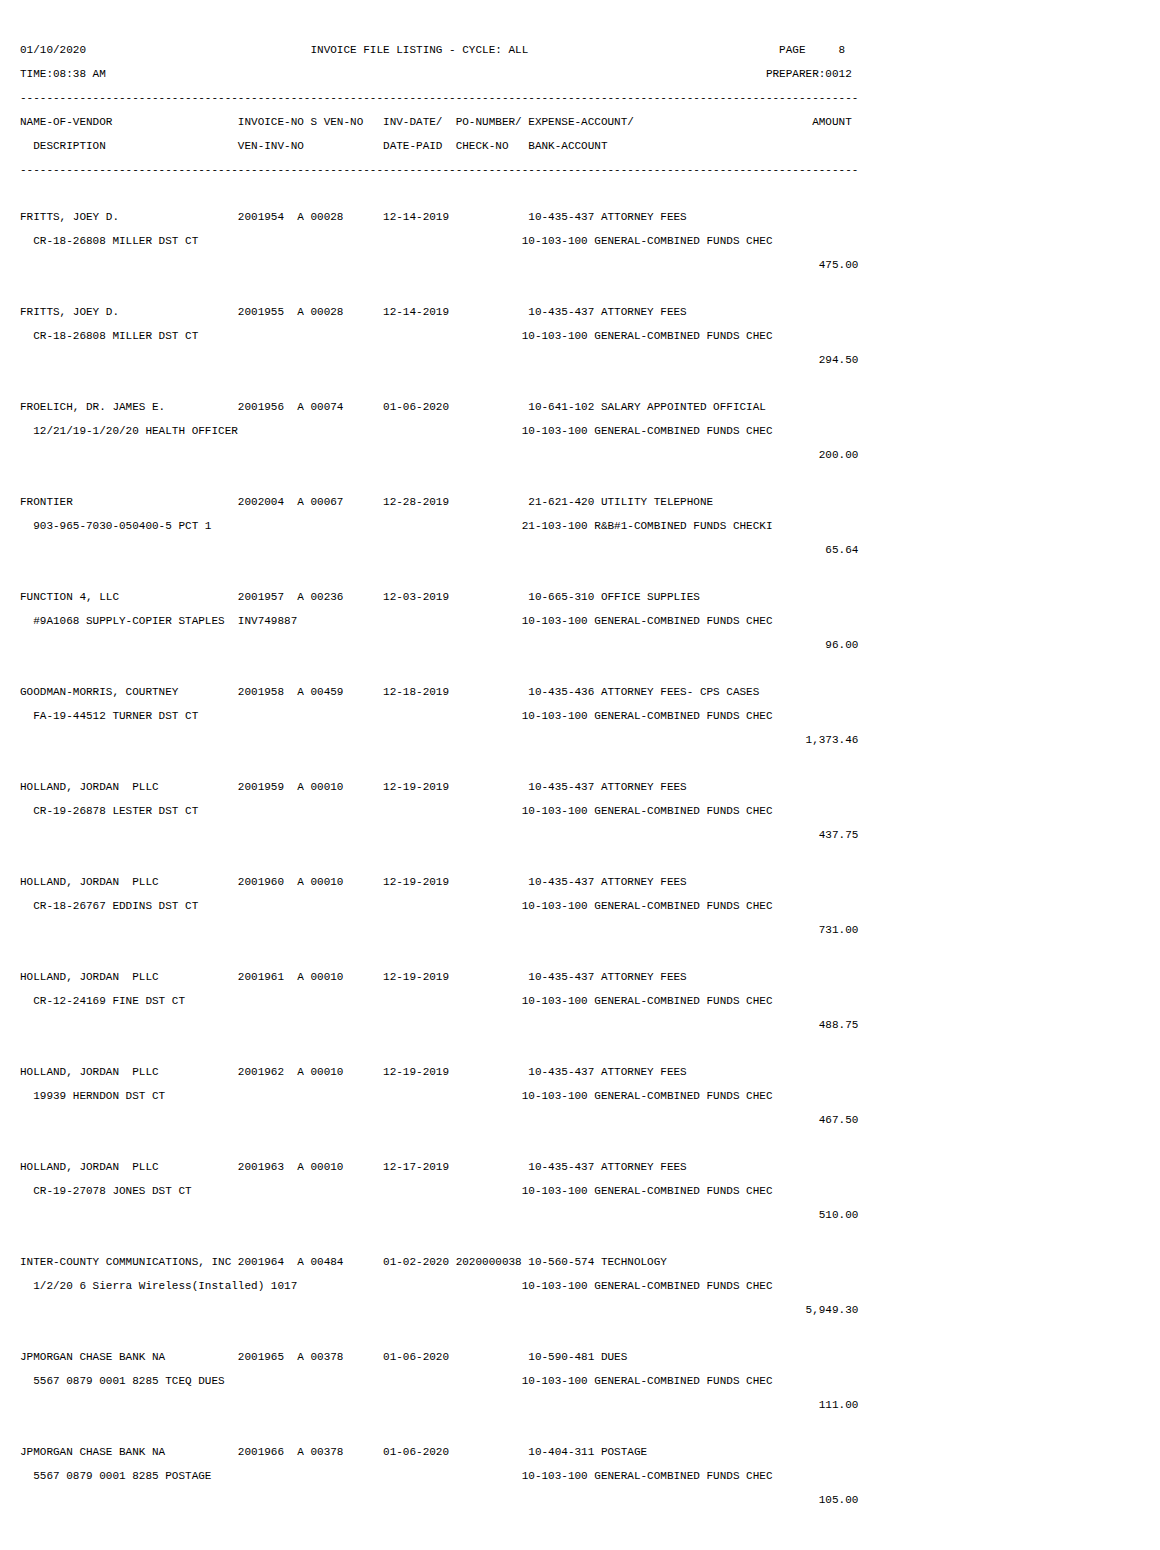01/10/2020 INVOICE FILE LISTING - CYCLE: ALL PAGE 8
TIME:08:38 AM PREPARER:0012
-------------------------------------------------------------------------------------------------------------------------------
NAME-OF-VENDOR INVOICE-NO S VEN-NO INV-DATE/ PO-NUMBER/ EXPENSE-ACCOUNT/ AMOUNT
DESCRIPTION VEN-INV-NO DATE-PAID CHECK-NO BANK-ACCOUNT
-------------------------------------------------------------------------------------------------------------------------------
FRITTS, JOEY D. 2001954 A 00028 12-14-2019 10-435-437 ATTORNEY FEES
CR-18-26808 MILLER DST CT 10-103-100 GENERAL-COMBINED FUNDS CHEC
475.00
FRITTS, JOEY D. 2001955 A 00028 12-14-2019 10-435-437 ATTORNEY FEES
CR-18-26808 MILLER DST CT 10-103-100 GENERAL-COMBINED FUNDS CHEC
294.50
FROELICH, DR. JAMES E. 2001956 A 00074 01-06-2020 10-641-102 SALARY APPOINTED OFFICIAL
12/21/19-1/20/20 HEALTH OFFICER 10-103-100 GENERAL-COMBINED FUNDS CHEC
200.00
FRONTIER 2002004 A 00067 12-28-2019 21-621-420 UTILITY TELEPHONE
903-965-7030-050400-5 PCT 1 21-103-100 R&B#1-COMBINED FUNDS CHECKI
65.64
FUNCTION 4, LLC 2001957 A 00236 12-03-2019 10-665-310 OFFICE SUPPLIES
#9A1068 SUPPLY-COPIER STAPLES INV749887 10-103-100 GENERAL-COMBINED FUNDS CHEC
96.00
GOODMAN-MORRIS, COURTNEY 2001958 A 00459 12-18-2019 10-435-436 ATTORNEY FEES- CPS CASES
FA-19-44512 TURNER DST CT 10-103-100 GENERAL-COMBINED FUNDS CHEC
1,373.46
HOLLAND, JORDAN PLLC 2001959 A 00010 12-19-2019 10-435-437 ATTORNEY FEES
CR-19-26878 LESTER DST CT 10-103-100 GENERAL-COMBINED FUNDS CHEC
437.75
HOLLAND, JORDAN PLLC 2001960 A 00010 12-19-2019 10-435-437 ATTORNEY FEES
CR-18-26767 EDDINS DST CT 10-103-100 GENERAL-COMBINED FUNDS CHEC
731.00
HOLLAND, JORDAN PLLC 2001961 A 00010 12-19-2019 10-435-437 ATTORNEY FEES
CR-12-24169 FINE DST CT 10-103-100 GENERAL-COMBINED FUNDS CHEC
488.75
HOLLAND, JORDAN PLLC 2001962 A 00010 12-19-2019 10-435-437 ATTORNEY FEES
19939 HERNDON DST CT 10-103-100 GENERAL-COMBINED FUNDS CHEC
467.50
HOLLAND, JORDAN PLLC 2001963 A 00010 12-17-2019 10-435-437 ATTORNEY FEES
CR-19-27078 JONES DST CT 10-103-100 GENERAL-COMBINED FUNDS CHEC
510.00
INTER-COUNTY COMMUNICATIONS, INC 2001964 A 00484 01-02-2020 2020000038 10-560-574 TECHNOLOGY
1/2/20 6 Sierra Wireless(Installed) 1017 10-103-100 GENERAL-COMBINED FUNDS CHEC
5,949.30
JPMORGAN CHASE BANK NA 2001965 A 00378 01-06-2020 10-590-481 DUES
5567 0879 0001 8285 TCEQ DUES 10-103-100 GENERAL-COMBINED FUNDS CHEC
111.00
JPMORGAN CHASE BANK NA 2001966 A 00378 01-06-2020 10-404-311 POSTAGE
5567 0879 0001 8285 POSTAGE 10-103-100 GENERAL-COMBINED FUNDS CHEC
105.00